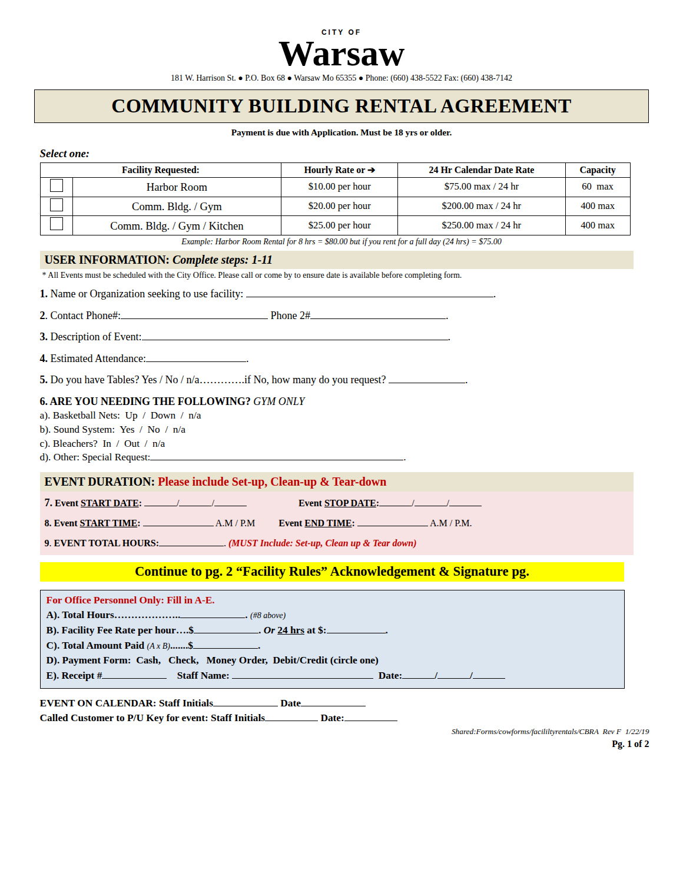CITY OF
Warsaw
181 W. Harrison St. ● P.O. Box 68 ● Warsaw Mo 65355 ● Phone: (660) 438-5522 Fax: (660) 438-7142
COMMUNITY BUILDING RENTAL AGREEMENT
Payment is due with Application. Must be 18 yrs or older.
Select one:
| Facility Requested: | Hourly Rate or ➔ | 24 Hr Calendar Date Rate | Capacity |
| --- | --- | --- | --- |
| | Harbor Room | $10.00 per hour | $75.00 max / 24 hr | 60 max |
| | Comm. Bldg. / Gym | $20.00 per hour | $200.00 max / 24 hr | 400 max |
| | Comm. Bldg. / Gym / Kitchen | $25.00 per hour | $250.00 max / 24 hr | 400 max |
Example: Harbor Room Rental for 8 hrs = $80.00 but if you rent for a full day (24 hrs) = $75.00
USER INFORMATION: Complete steps: 1-11
* All Events must be scheduled with the City Office. Please call or come by to ensure date is available before completing form.
1. Name or Organization seeking to use facility: .
2. Contact Phone#: Phone 2# .
3. Description of Event: .
4. Estimated Attendance: .
5. Do you have Tables? Yes / No / n/a………….if No, how many do you request? .
6. ARE YOU NEEDING THE FOLLOWING? GYM ONLY
a). Basketball Nets: Up / Down / n/a
b). Sound System: Yes / No / n/a
c). Bleachers? In / Out / n/a
d). Other: Special Request: .
EVENT DURATION: Please include Set-up, Clean-up & Tear-down
7. Event START DATE: / / Event STOP DATE: / /
8. Event START TIME: A.M / P.M Event END TIME: A.M / P.M.
9. EVENT TOTAL HOURS: . (MUST Include: Set-up, Clean up & Tear down)
Continue to pg. 2 “Facility Rules” Acknowledgement & Signature pg.
For Office Personnel Only: Fill in A-E.
A). Total Hours……………….. . (#8 above)
B). Facility Fee Rate per hour….$ . Or 24 hrs at $: .
C). Total Amount Paid (A x B).......$ .
D). Payment Form: Cash, Check, Money Order, Debit/Credit (circle one)
E). Receipt # Staff Name: Date: / /
EVENT ON CALENDAR: Staff Initials Date
Called Customer to P/U Key for event: Staff Initials Date:
Shared:Forms/cowforms/facililtyrentals/CBRA Rev F 1/22/19
Pg. 1 of 2